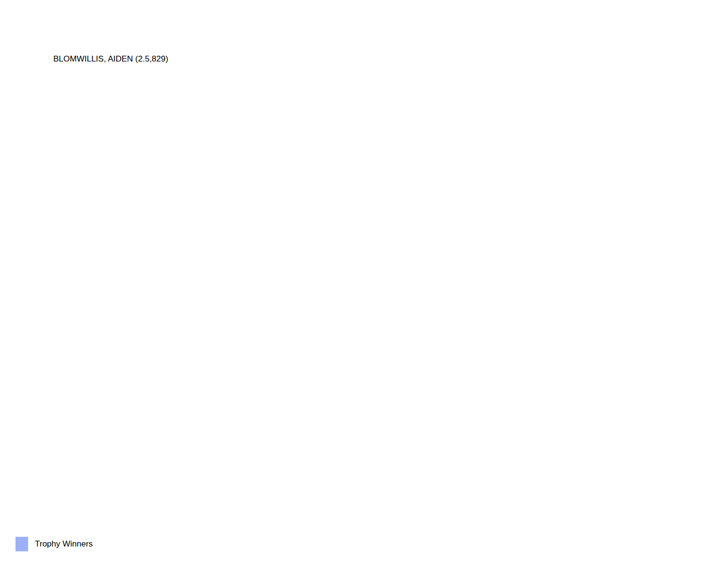BLOMWILLIS, AIDEN (2.5,829)
Trophy Winners